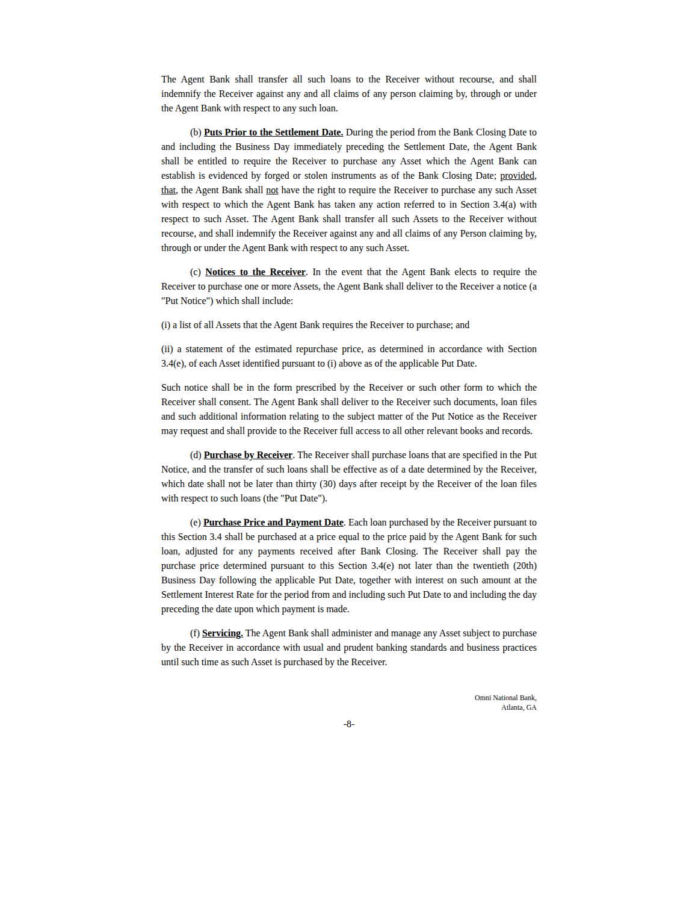The Agent Bank shall transfer all such loans to the Receiver without recourse, and shall indemnify the Receiver against any and all claims of any person claiming by, through or under the Agent Bank with respect to any such loan.
(b) Puts Prior to the Settlement Date. During the period from the Bank Closing Date to and including the Business Day immediately preceding the Settlement Date, the Agent Bank shall be entitled to require the Receiver to purchase any Asset which the Agent Bank can establish is evidenced by forged or stolen instruments as of the Bank Closing Date; provided, that, the Agent Bank shall not have the right to require the Receiver to purchase any such Asset with respect to which the Agent Bank has taken any action referred to in Section 3.4(a) with respect to such Asset. The Agent Bank shall transfer all such Assets to the Receiver without recourse, and shall indemnify the Receiver against any and all claims of any Person claiming by, through or under the Agent Bank with respect to any such Asset.
(c) Notices to the Receiver. In the event that the Agent Bank elects to require the Receiver to purchase one or more Assets, the Agent Bank shall deliver to the Receiver a notice (a "Put Notice") which shall include:
(i) a list of all Assets that the Agent Bank requires the Receiver to purchase; and
(ii) a statement of the estimated repurchase price, as determined in accordance with Section 3.4(e), of each Asset identified pursuant to (i) above as of the applicable Put Date.
Such notice shall be in the form prescribed by the Receiver or such other form to which the Receiver shall consent. The Agent Bank shall deliver to the Receiver such documents, loan files and such additional information relating to the subject matter of the Put Notice as the Receiver may request and shall provide to the Receiver full access to all other relevant books and records.
(d) Purchase by Receiver. The Receiver shall purchase loans that are specified in the Put Notice, and the transfer of such loans shall be effective as of a date determined by the Receiver, which date shall not be later than thirty (30) days after receipt by the Receiver of the loan files with respect to such loans (the "Put Date").
(e) Purchase Price and Payment Date. Each loan purchased by the Receiver pursuant to this Section 3.4 shall be purchased at a price equal to the price paid by the Agent Bank for such loan, adjusted for any payments received after Bank Closing. The Receiver shall pay the purchase price determined pursuant to this Section 3.4(e) not later than the twentieth (20th) Business Day following the applicable Put Date, together with interest on such amount at the Settlement Interest Rate for the period from and including such Put Date to and including the day preceding the date upon which payment is made.
(f) Servicing. The Agent Bank shall administer and manage any Asset subject to purchase by the Receiver in accordance with usual and prudent banking standards and business practices until such time as such Asset is purchased by the Receiver.
Omni National Bank,
Atlanta, GA
-8-